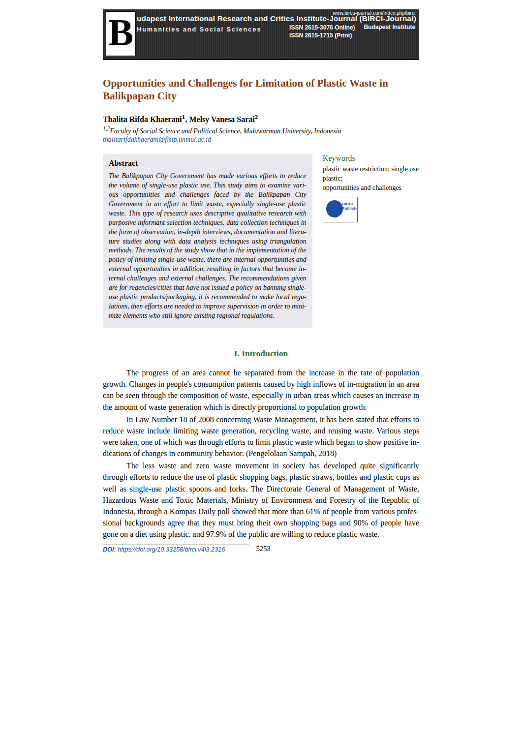B
udapest International Research and Critics Institute-Journal (BIRCI-Journal)
Humanities and Social Sciences
ISSN 2615-3076 Online)
ISSN 2615-1715 (Print)
www.bircu-journal.com/index.php/birci
Budapest Institute
Opportunities and Challenges for Limitation of Plastic Waste in Balikpapan City
Thalita Rifda Khaerani1, Melsy Vanesa Sarai2
1,2Faculty of Social Science and Political Science, Mulawarman University, Indonesia
thalitarifdakhaerani@fisip.unmul.ac.id
Abstract
The Balikpapan City Government has made various efforts to reduce the volume of single-use plastic use. This study aims to examine various opportunities and challenges faced by the Balikpapan City Government in an effort to limit waste, especially single-use plastic waste. This type of research uses descriptive qualitative research with purposive informant selection techniques, data collection techniques in the form of observation, in-depth interviews, documentation and literature studies along with data analysis techniques using triangulation methods. The results of the study show that in the implementation of the policy of limiting single-use waste, there are internal opportunities and external opportunities in addition, resulting in factors that become internal challenges and external challenges. The recommendations given are for regencies/cities that have not issued a policy on banning single-use plastic products/packaging, it is recommended to make local regulations, then efforts are needed to improve supervision in order to minimize elements who still ignore existing regional regulations.
Keywords
plastic waste restriction; single use plastic;
opportunities and challenges
BIRCI
Publisher
I. Introduction
The progress of an area cannot be separated from the increase in the rate of population growth. Changes in people's consumption patterns caused by high inflows of in-migration in an area can be seen through the composition of waste, especially in urban areas which causes an increase in the amount of waste generation which is directly proportional to population growth.
In Law Number 18 of 2008 concerning Waste Management, it has been stated that efforts to reduce waste include limiting waste generation, recycling waste, and reusing waste. Various steps were taken, one of which was through efforts to limit plastic waste which began to show positive indications of changes in community behavior. (Pengelolaan Sampah, 2018)
The less waste and zero waste movement in society has developed quite significantly through efforts to reduce the use of plastic shopping bags, plastic straws, bottles and plastic cups as well as single-use plastic spoons and forks. The Directorate General of Management of Waste, Hazardous Waste and Toxic Materials, Ministry of Environment and Forestry of the Republic of Indonesia, through a Kompas Daily poll showed that more than 61% of people from various professional backgrounds agree that they must bring their own shopping bags and 90% of people have gone on a diet using plastic. and 97.9% of the public are willing to reduce plastic waste.
DOI: https://doi.org/10.33258/birci.v4i3.2316
5253